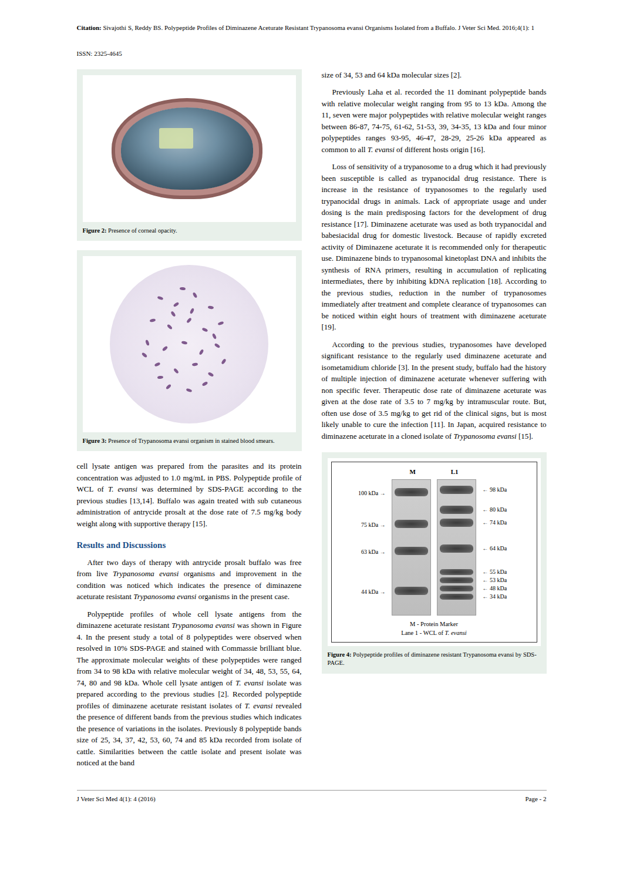Citation: Sivajothi S, Reddy BS. Polypeptide Profiles of Diminazene Aceturate Resistant Trypanosoma evansi Organisms Isolated from a Buffalo. J Veter Sci Med. 2016;4(1): 1
ISSN: 2325-4645
Figure 2: Presence of corneal opacity.
Figure 3: Presence of Trypanosoma evansi organism in stained blood smears.
cell lysate antigen was prepared from the parasites and its protein concentration was adjusted to 1.0 mg/mL in PBS. Polypeptide profile of WCL of T. evansi was determined by SDS-PAGE according to the previous studies [13,14]. Buffalo was again treated with sub cutaneous administration of antrycide prosalt at the dose rate of 7.5 mg/kg body weight along with supportive therapy [15].
Results and Discussions
After two days of therapy with antrycide prosalt buffalo was free from live Trypanosoma evansi organisms and improvement in the condition was noticed which indicates the presence of diminazene aceturate resistant Trypanosoma evansi organisms in the present case.
Polypeptide profiles of whole cell lysate antigens from the diminazene aceturate resistant Trypanosoma evansi was shown in Figure 4. In the present study a total of 8 polypeptides were observed when resolved in 10% SDS-PAGE and stained with Commassie brilliant blue. The approximate molecular weights of these polypeptides were ranged from 34 to 98 kDa with relative molecular weight of 34, 48, 53, 55, 64, 74, 80 and 98 kDa. Whole cell lysate antigen of T. evansi isolate was prepared according to the previous studies [2]. Recorded polypeptide profiles of diminazene aceturate resistant isolates of T. evansi revealed the presence of different bands from the previous studies which indicates the presence of variations in the isolates. Previously 8 polypeptide bands size of 25, 34, 37, 42, 53, 60, 74 and 85 kDa recorded from isolate of cattle. Similarities between the cattle isolate and present isolate was noticed at the band
size of 34, 53 and 64 kDa molecular sizes [2].
Previously Laha et al. recorded the 11 dominant polypeptide bands with relative molecular weight ranging from 95 to 13 kDa. Among the 11, seven were major polypeptides with relative molecular weight ranges between 86-87, 74-75, 61-62, 51-53, 39, 34-35, 13 kDa and four minor polypeptides ranges 93-95, 46-47, 28-29, 25-26 kDa appeared as common to all T. evansi of different hosts origin [16].
Loss of sensitivity of a trypanosome to a drug which it had previously been susceptible is called as trypanocidal drug resistance. There is increase in the resistance of trypanosomes to the regularly used trypanocidal drugs in animals. Lack of appropriate usage and under dosing is the main predisposing factors for the development of drug resistance [17]. Diminazene aceturate was used as both trypanocidal and babesiacidal drug for domestic livestock. Because of rapidly excreted activity of Diminazene aceturate it is recommended only for therapeutic use. Diminazene binds to trypanosomal kinetoplast DNA and inhibits the synthesis of RNA primers, resulting in accumulation of replicating intermediates, there by inhibiting kDNA replication [18]. According to the previous studies, reduction in the number of trypanosomes immediately after treatment and complete clearance of trypanosomes can be noticed within eight hours of treatment with diminazene aceturate [19].
According to the previous studies, trypanosomes have developed significant resistance to the regularly used diminazene aceturate and isometamidium chloride [3]. In the present study, buffalo had the history of multiple injection of diminazene aceturate whenever suffering with non specific fever. Therapeutic dose rate of diminazene aceturate was given at the dose rate of 3.5 to 7 mg/kg by intramuscular route. But, often use dose of 3.5 mg/kg to get rid of the clinical signs, but is most likely unable to cure the infection [11]. In Japan, acquired resistance to diminazene aceturate in a cloned isolate of Trypanosoma evansi [15].
M L1
100 kDa →
75 kDa →
63 kDa →
44 kDa →
← 98 kDa
← 80 kDa
← 74 kDa
← 64 kDa
← 55 kDa
← 53 kDa
← 48 kDa
← 34 kDa
M - Protein Marker
Lane 1 - WCL of T. evansi
Figure 4: Polypeptide profiles of diminazene resistant Trypanosoma evansi by SDS-PAGE.
J Veter Sci Med 4(1): 4 (2016)
Page - 2